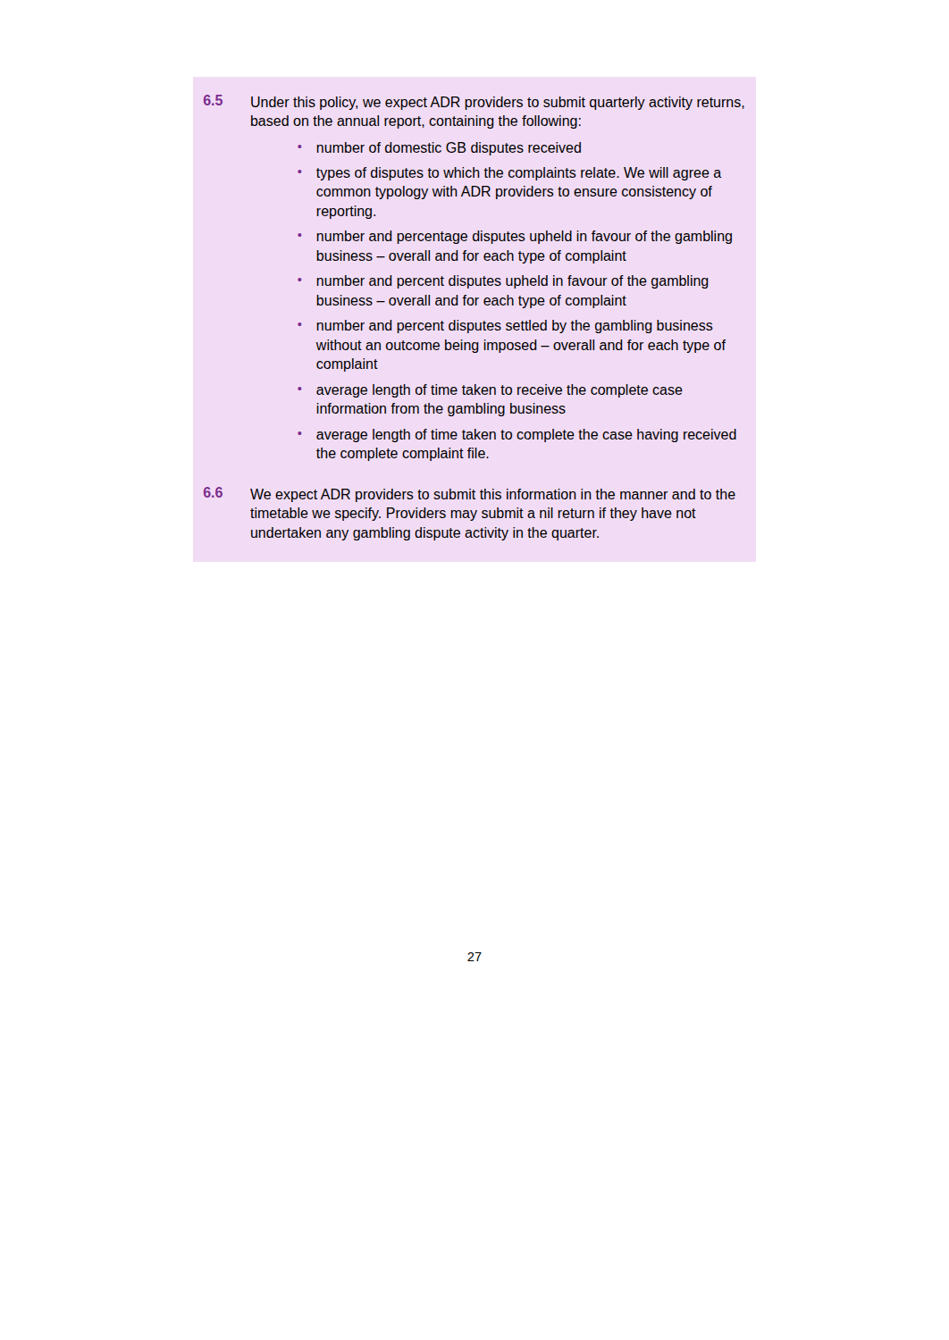6.5
Under this policy, we expect ADR providers to submit quarterly activity returns, based on the annual report, containing the following:
number of domestic GB disputes received
types of disputes to which the complaints relate. We will agree a common typology with ADR providers to ensure consistency of reporting.
number and percentage disputes upheld in favour of the gambling business – overall and for each type of complaint
number and percent disputes upheld in favour of the gambling business – overall and for each type of complaint
number and percent disputes settled by the gambling business without an outcome being imposed – overall and for each type of complaint
average length of time taken to receive the complete case information from the gambling business
average length of time taken to complete the case having received the complete complaint file.
6.6
We expect ADR providers to submit this information in the manner and to the timetable we specify. Providers may submit a nil return if they have not undertaken any gambling dispute activity in the quarter.
27